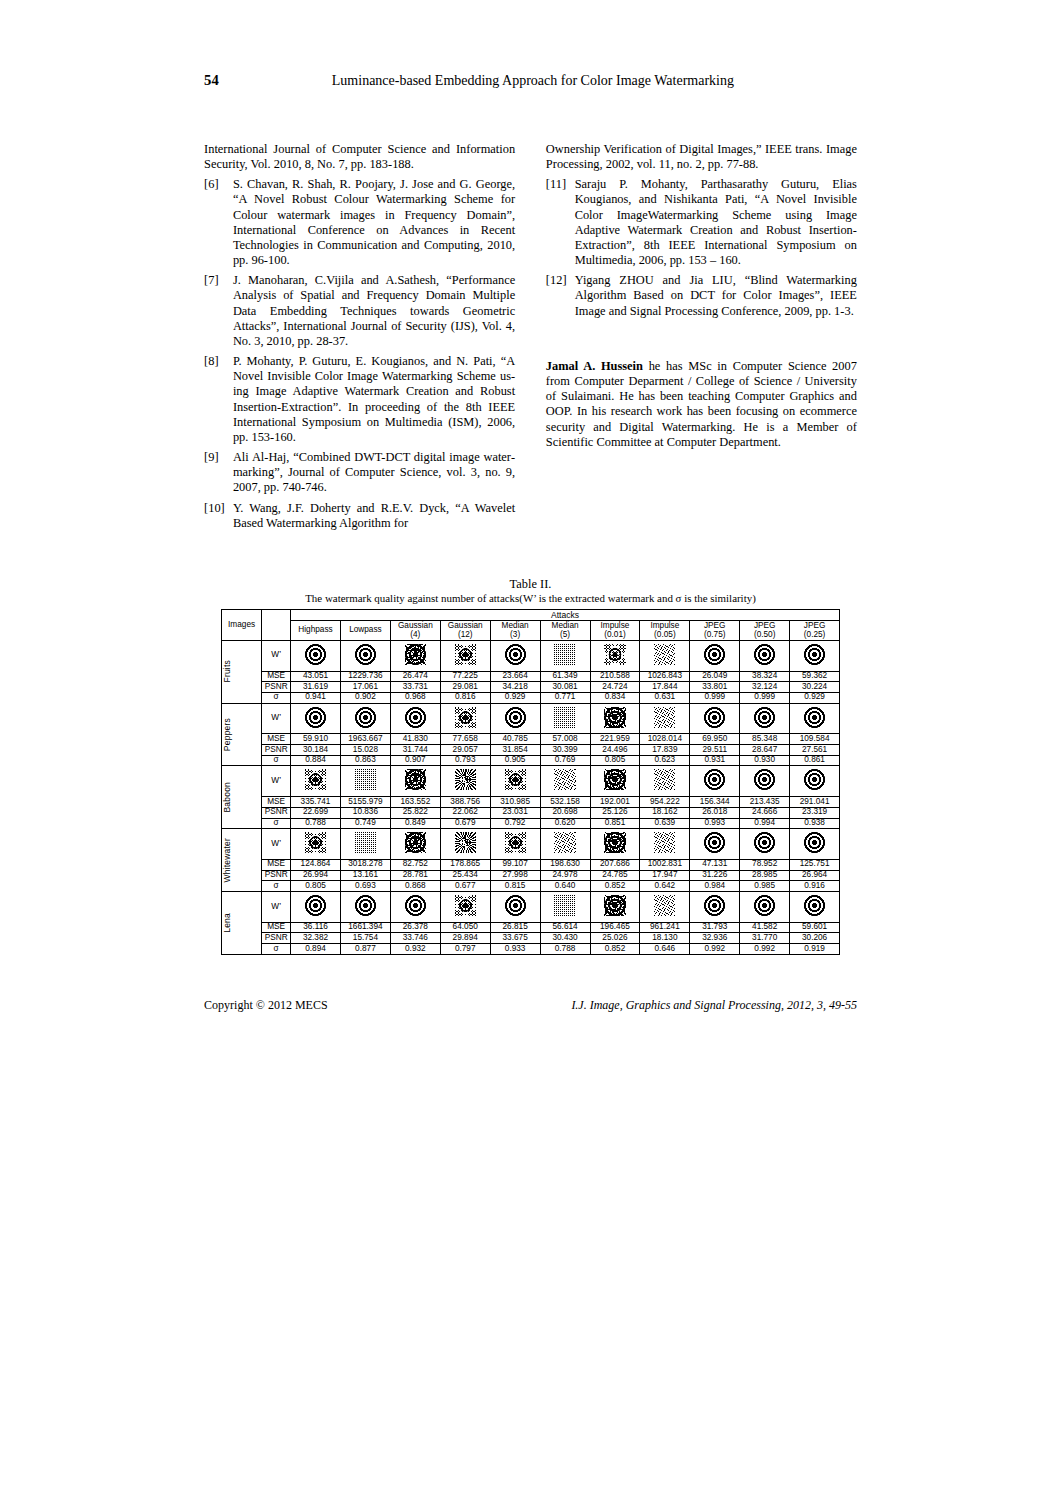54
Luminance-based Embedding Approach for Color Image Watermarking
International Journal of Computer Science and Information Security, Vol. 2010, 8, No. 7, pp. 183-188.
[6]
S. Chavan, R. Shah, R. Poojary, J. Jose and G. George, “A Novel Robust Colour Watermarking Scheme for Colour watermark images in Frequency Domain”, International Conference on Advances in Recent Technologies in Communication and Computing, 2010, pp. 96-100.
[7]
J. Manoharan, C.Vijila and A.Sathesh, “Performance Analysis of Spatial and Frequency Domain Multiple Data Embedding Techniques towards Geometric Attacks”, International Journal of Security (IJS), Vol. 4, No. 3, 2010, pp. 28-37.
[8]
P. Mohanty, P. Guturu, E. Kougianos, and N. Pati, “A Novel Invisible Color Image Watermarking Scheme using Image Adaptive Watermark Creation and Robust Insertion-Extraction”. In proceeding of the 8th IEEE International Symposium on Multimedia (ISM), 2006, pp. 153-160.
[9]
Ali Al-Haj, “Combined DWT-DCT digital image watermarking”, Journal of Computer Science, vol. 3, no. 9, 2007, pp. 740-746.
[10]
Y. Wang, J.F. Doherty and R.E.V. Dyck, “A Wavelet Based Watermarking Algorithm for
Ownership Verification of Digital Images,” IEEE trans. Image Processing, 2002, vol. 11, no. 2, pp. 77-88.
[11]
Saraju P. Mohanty, Parthasarathy Guturu, Elias Kougianos, and Nishikanta Pati, “A Novel Invisible Color ImageWatermarking Scheme using Image Adaptive Watermark Creation and Robust Insertion-Extraction”, 8th IEEE International Symposium on Multimedia, 2006, pp. 153 – 160.
[12]
Yigang ZHOU and Jia LIU, “Blind Watermarking Algorithm Based on DCT for Color Images”, IEEE Image and Signal Processing Conference, 2009, pp. 1-3.
Jamal A. Hussein he has MSc in Computer Science 2007 from Computer Deparment / College of Science / University of Sulaimani. He has been teaching Computer Graphics and OOP. In his research work has been focusing on ecommerce security and Digital Watermarking. He is a Member of Scientific Committee at Computer Department.
Table II.
The watermark quality against number of attacks(W’ is the extracted watermark and σ is the similarity)
| Images | | Attacks |
| --- | --- | --- |
| Highpass | Lowpass | Gaussian (4) | Gaussian (12) | Median (3) | Median (5) | Impulse (0.01) | Impulse (0.05) | JPEG (0.75) | JPEG (0.50) | JPEG (0.25) |
| Fruits | W’ | | | | | | | | | | | |
| MSE | 43.051 | 1229.736 | 26.474 | 77.225 | 23.664 | 61.349 | 210.588 | 1026.843 | 26.049 | 38.324 | 59.362 |
| PSNR | 31.619 | 17.061 | 33.731 | 29.081 | 34.218 | 30.081 | 24.724 | 17.844 | 33.801 | 32.124 | 30.224 |
| σ | 0.941 | 0.902 | 0.968 | 0.816 | 0.929 | 0.771 | 0.834 | 0.631 | 0.999 | 0.999 | 0.929 |
| Peppers | W’ | | | | | | | | | | | |
| MSE | 59.910 | 1963.667 | 41.830 | 77.658 | 40.785 | 57.008 | 221.959 | 1028.014 | 69.950 | 85.348 | 109.584 |
| PSNR | 30.184 | 15.028 | 31.744 | 29.057 | 31.854 | 30.399 | 24.496 | 17.839 | 29.511 | 28.647 | 27.561 |
| σ | 0.884 | 0.863 | 0.907 | 0.793 | 0.905 | 0.769 | 0.805 | 0.623 | 0.931 | 0.930 | 0.861 |
| Baboon | W’ | | | | | | | | | | | |
| MSE | 335.741 | 5155.979 | 163.552 | 388.756 | 310.985 | 532.158 | 192.001 | 954.222 | 156.344 | 213.435 | 291.041 |
| PSNR | 22.699 | 10.836 | 25.822 | 22.062 | 23.031 | 20.698 | 25.126 | 18.162 | 26.018 | 24.666 | 23.319 |
| σ | 0.788 | 0.749 | 0.849 | 0.679 | 0.792 | 0.620 | 0.851 | 0.639 | 0.993 | 0.994 | 0.938 |
| Whitewater | W’ | | | | | | | | | | | |
| MSE | 124.864 | 3018.278 | 82.752 | 178.865 | 99.107 | 198.630 | 207.686 | 1002.831 | 47.131 | 78.952 | 125.751 |
| PSNR | 26.994 | 13.161 | 28.781 | 25.434 | 27.998 | 24.978 | 24.785 | 17.947 | 31.226 | 28.985 | 26.964 |
| σ | 0.805 | 0.693 | 0.868 | 0.677 | 0.815 | 0.640 | 0.852 | 0.642 | 0.984 | 0.985 | 0.916 |
| Lena | W’ | | | | | | | | | | | |
| MSE | 36.116 | 1661.394 | 26.378 | 64.050 | 26.815 | 56.614 | 196.465 | 961.241 | 31.793 | 41.582 | 59.601 |
| PSNR | 32.382 | 15.754 | 33.746 | 29.894 | 33.675 | 30.430 | 25.026 | 18.130 | 32.936 | 31.770 | 30.206 |
| σ | 0.894 | 0.877 | 0.932 | 0.797 | 0.933 | 0.788 | 0.852 | 0.646 | 0.992 | 0.992 | 0.919 |
Copyright © 2012 MECS
I.J. Image, Graphics and Signal Processing, 2012, 3, 49-55